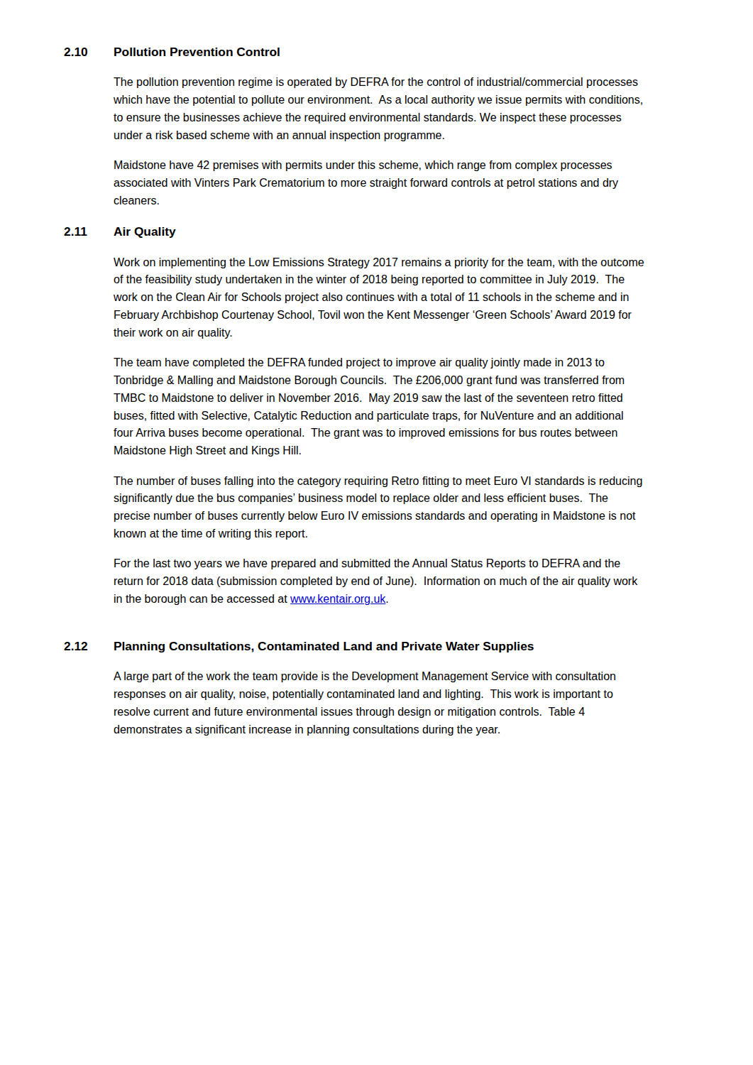2.10
Pollution Prevention Control
The pollution prevention regime is operated by DEFRA for the control of industrial/commercial processes which have the potential to pollute our environment. As a local authority we issue permits with conditions, to ensure the businesses achieve the required environmental standards. We inspect these processes under a risk based scheme with an annual inspection programme.
Maidstone have 42 premises with permits under this scheme, which range from complex processes associated with Vinters Park Crematorium to more straight forward controls at petrol stations and dry cleaners.
2.11
Air Quality
Work on implementing the Low Emissions Strategy 2017 remains a priority for the team, with the outcome of the feasibility study undertaken in the winter of 2018 being reported to committee in July 2019. The work on the Clean Air for Schools project also continues with a total of 11 schools in the scheme and in February Archbishop Courtenay School, Tovil won the Kent Messenger ‘Green Schools’ Award 2019 for their work on air quality.
The team have completed the DEFRA funded project to improve air quality jointly made in 2013 to Tonbridge & Malling and Maidstone Borough Councils. The £206,000 grant fund was transferred from TMBC to Maidstone to deliver in November 2016. May 2019 saw the last of the seventeen retro fitted buses, fitted with Selective, Catalytic Reduction and particulate traps, for NuVenture and an additional four Arriva buses become operational. The grant was to improved emissions for bus routes between Maidstone High Street and Kings Hill.
The number of buses falling into the category requiring Retro fitting to meet Euro VI standards is reducing significantly due the bus companies’ business model to replace older and less efficient buses. The precise number of buses currently below Euro IV emissions standards and operating in Maidstone is not known at the time of writing this report.
For the last two years we have prepared and submitted the Annual Status Reports to DEFRA and the return for 2018 data (submission completed by end of June). Information on much of the air quality work in the borough can be accessed at www.kentair.org.uk.
2.12
Planning Consultations, Contaminated Land and Private Water Supplies
A large part of the work the team provide is the Development Management Service with consultation responses on air quality, noise, potentially contaminated land and lighting. This work is important to resolve current and future environmental issues through design or mitigation controls. Table 4 demonstrates a significant increase in planning consultations during the year.